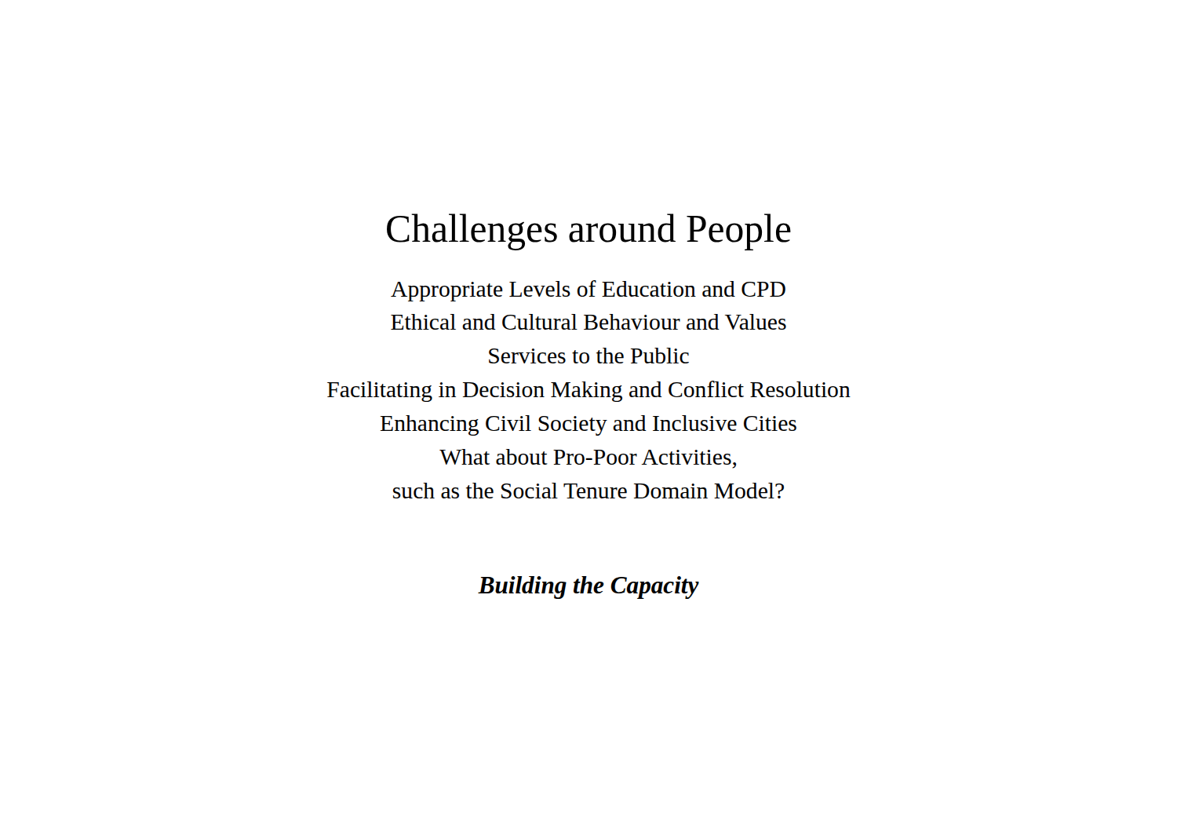Challenges around People
Appropriate Levels of Education and CPD
Ethical and Cultural Behaviour and Values
Services to the Public
Facilitating in Decision Making and Conflict Resolution
Enhancing Civil Society and Inclusive Cities
What about Pro-Poor Activities,
such as the Social Tenure Domain Model?
Building the Capacity